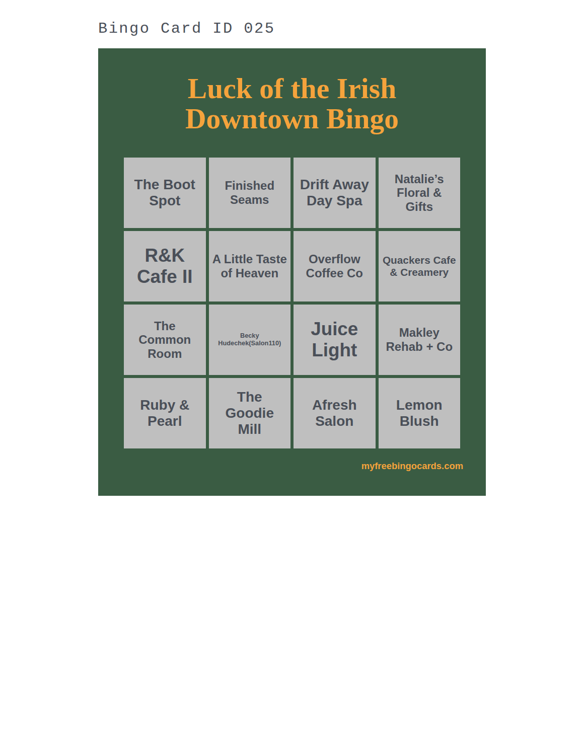Bingo Card ID 025
Luck of the Irish Downtown Bingo
| The Boot Spot | Finished Seams | Drift Away Day Spa | Natalie’s Floral & Gifts |
| R&K Cafe II | A Little Taste of Heaven | Overflow Coffee Co | Quackers Cafe & Creamery |
| The Common Room | Becky Hudechek(Salon110) | Juice Light | Makley Rehab + Co |
| Ruby & Pearl | The Goodie Mill | Afresh Salon | Lemon Blush |
myfreebingocards.com